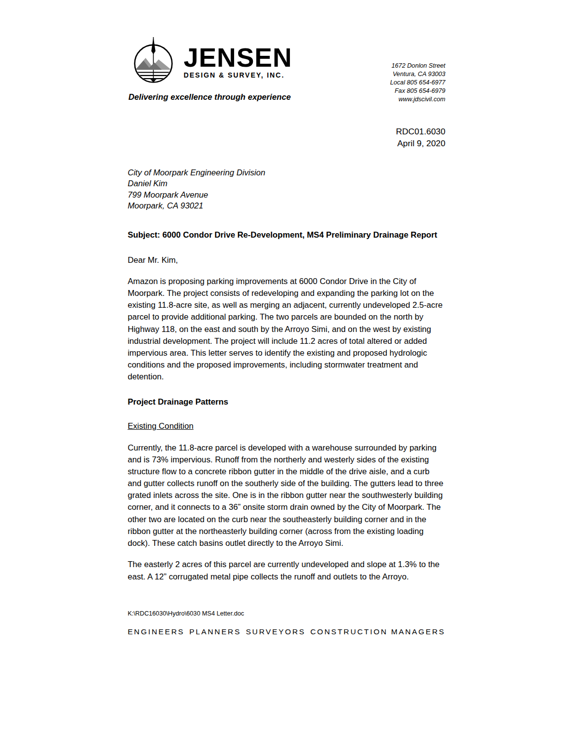JENSEN DESIGN & SURVEY, INC.
Delivering excellence through experience
1672 Donlon Street
Ventura, CA 93003
Local 805 654-6977
Fax 805 654-6979
www.jdscivil.com
RDC01.6030
April 9, 2020
City of Moorpark Engineering Division
Daniel Kim
799 Moorpark Avenue
Moorpark, CA 93021
Subject: 6000 Condor Drive Re-Development, MS4 Preliminary Drainage Report
Dear Mr. Kim,
Amazon is proposing parking improvements at 6000 Condor Drive in the City of Moorpark. The project consists of redeveloping and expanding the parking lot on the existing 11.8-acre site, as well as merging an adjacent, currently undeveloped 2.5-acre parcel to provide additional parking. The two parcels are bounded on the north by Highway 118, on the east and south by the Arroyo Simi, and on the west by existing industrial development. The project will include 11.2 acres of total altered or added impervious area. This letter serves to identify the existing and proposed hydrologic conditions and the proposed improvements, including stormwater treatment and detention.
Project Drainage Patterns
Existing Condition
Currently, the 11.8-acre parcel is developed with a warehouse surrounded by parking and is 73% impervious. Runoff from the northerly and westerly sides of the existing structure flow to a concrete ribbon gutter in the middle of the drive aisle, and a curb and gutter collects runoff on the southerly side of the building. The gutters lead to three grated inlets across the site. One is in the ribbon gutter near the southwesterly building corner, and it connects to a 36” onsite storm drain owned by the City of Moorpark. The other two are located on the curb near the southeasterly building corner and in the ribbon gutter at the northeasterly building corner (across from the existing loading dock). These catch basins outlet directly to the Arroyo Simi.
The easterly 2 acres of this parcel are currently undeveloped and slope at 1.3% to the east. A 12” corrugated metal pipe collects the runoff and outlets to the Arroyo.
K:\RDC16030\Hydro\6030 MS4 Letter.doc
ENGINEERS PLANNERS SURVEYORS CONSTRUCTION MANAGERS